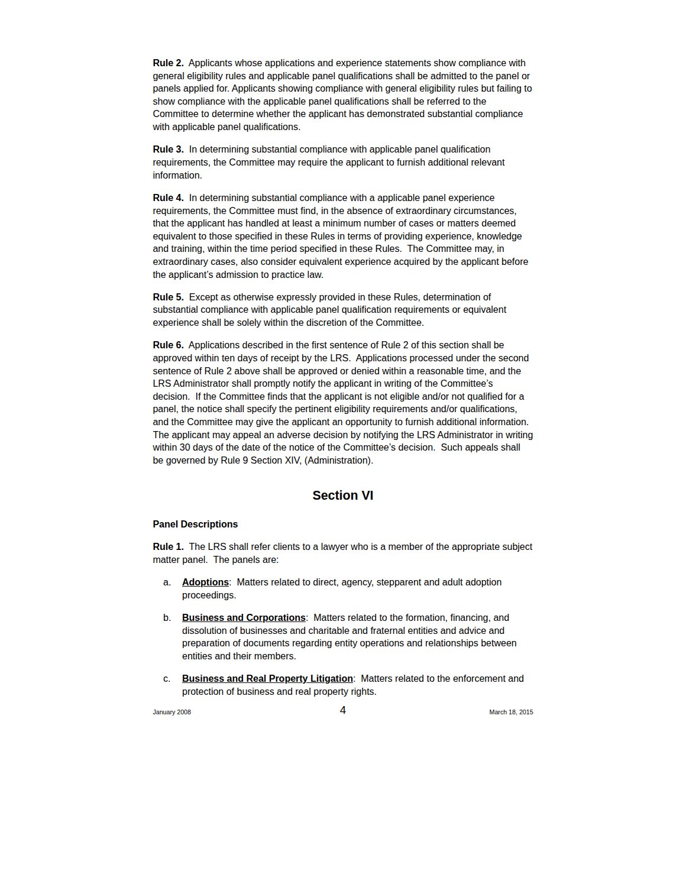Rule 2. Applicants whose applications and experience statements show compliance with general eligibility rules and applicable panel qualifications shall be admitted to the panel or panels applied for. Applicants showing compliance with general eligibility rules but failing to show compliance with the applicable panel qualifications shall be referred to the Committee to determine whether the applicant has demonstrated substantial compliance with applicable panel qualifications.
Rule 3. In determining substantial compliance with applicable panel qualification requirements, the Committee may require the applicant to furnish additional relevant information.
Rule 4. In determining substantial compliance with a applicable panel experience requirements, the Committee must find, in the absence of extraordinary circumstances, that the applicant has handled at least a minimum number of cases or matters deemed equivalent to those specified in these Rules in terms of providing experience, knowledge and training, within the time period specified in these Rules. The Committee may, in extraordinary cases, also consider equivalent experience acquired by the applicant before the applicant’s admission to practice law.
Rule 5. Except as otherwise expressly provided in these Rules, determination of substantial compliance with applicable panel qualification requirements or equivalent experience shall be solely within the discretion of the Committee.
Rule 6. Applications described in the first sentence of Rule 2 of this section shall be approved within ten days of receipt by the LRS. Applications processed under the second sentence of Rule 2 above shall be approved or denied within a reasonable time, and the LRS Administrator shall promptly notify the applicant in writing of the Committee’s decision. If the Committee finds that the applicant is not eligible and/or not qualified for a panel, the notice shall specify the pertinent eligibility requirements and/or qualifications, and the Committee may give the applicant an opportunity to furnish additional information. The applicant may appeal an adverse decision by notifying the LRS Administrator in writing within 30 days of the date of the notice of the Committee’s decision. Such appeals shall be governed by Rule 9 Section XIV, (Administration).
Section VI
Panel Descriptions
Rule 1. The LRS shall refer clients to a lawyer who is a member of the appropriate subject matter panel. The panels are:
a. Adoptions: Matters related to direct, agency, stepparent and adult adoption proceedings.
b. Business and Corporations: Matters related to the formation, financing, and dissolution of businesses and charitable and fraternal entities and advice and preparation of documents regarding entity operations and relationships between entities and their members.
c. Business and Real Property Litigation: Matters related to the enforcement and protection of business and real property rights.
January 2008 4 March 18, 2015